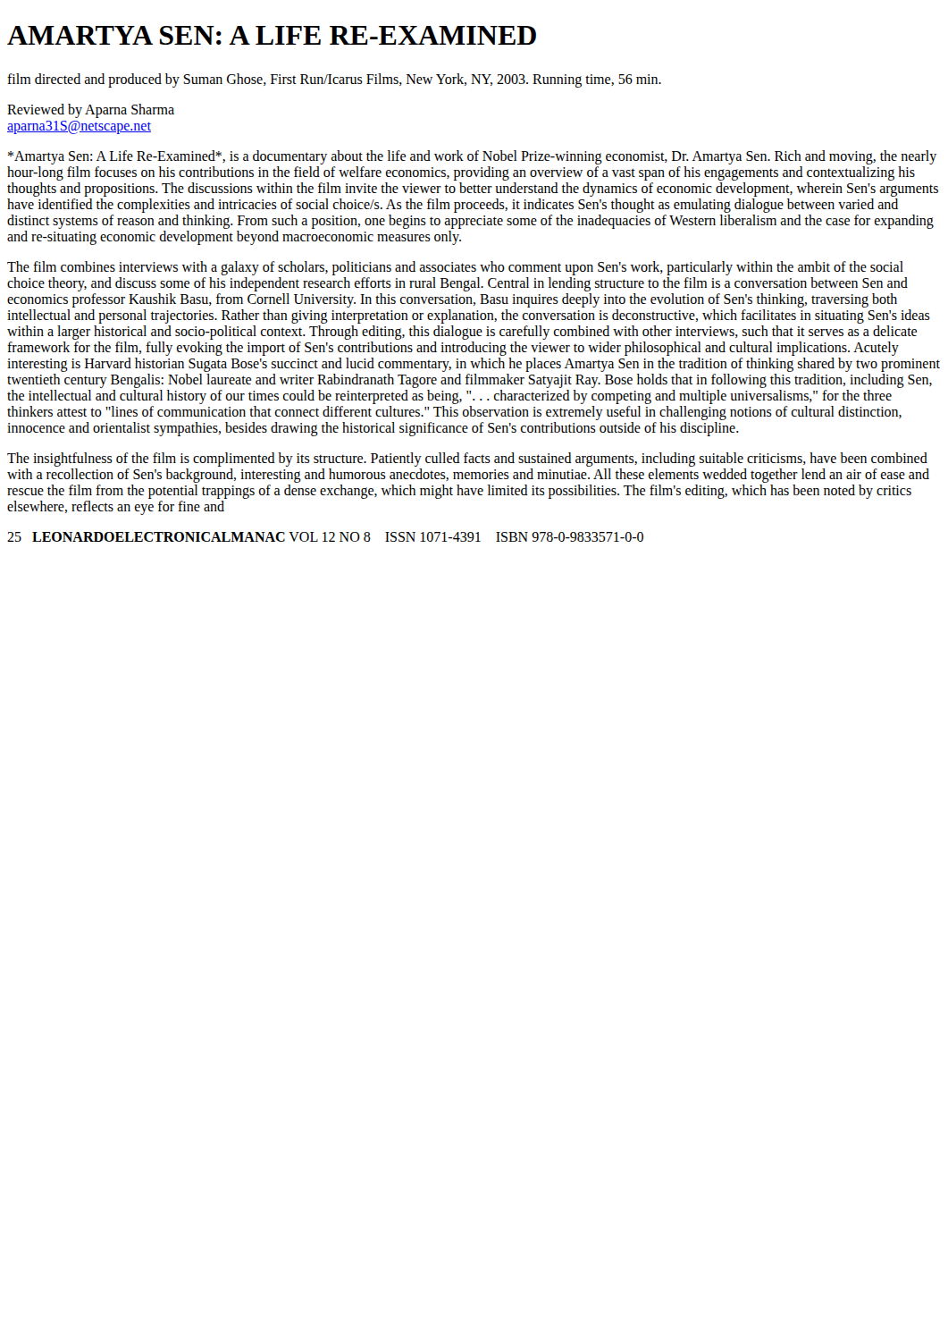AMARTYA SEN: A LIFE RE-EXAMINED
film directed and produced by Suman Ghose, First Run/Icarus Films, New York, NY, 2003. Running time, 56 min.
Reviewed by Aparna Sharma
aparna31S@netscape.net
*Amartya Sen: A Life Re-Examined*, is a documentary about the life and work of Nobel Prize-winning economist, Dr. Amartya Sen. Rich and moving, the nearly hour-long film focuses on his contributions in the field of welfare economics, providing an overview of a vast span of his engagements and contextualizing his thoughts and propositions. The discussions within the film invite the viewer to better understand the dynamics of economic development, wherein Sen's arguments have identified the complexities and intricacies of social choice/s. As the film proceeds, it indicates Sen's thought as emulating dialogue between varied and distinct systems of reason and thinking. From such a position, one begins to appreciate some of the inadequacies of Western liberalism and the case for expanding and re-situating economic development beyond macroeconomic measures only.
The film combines interviews with a galaxy of scholars, politicians and associates who comment upon Sen's work, particularly within the ambit of the social choice theory, and discuss some of his independent research efforts in rural Bengal. Central in lending structure to the film is a conversation between Sen and economics professor Kaushik Basu, from Cornell University. In this conversation, Basu inquires deeply into the evolution of Sen's thinking, traversing both intellectual and personal trajectories. Rather than giving interpretation or explanation, the conversation is deconstructive, which facilitates in situating Sen's ideas within a larger historical and socio-political context. Through editing, this dialogue is carefully combined with other interviews, such that it serves as a delicate framework for the film, fully evoking the import of Sen's contributions and introducing the viewer to wider philosophical and cultural implications. Acutely interesting is Harvard historian Sugata Bose's succinct and lucid commentary, in which he places Amartya Sen in the tradition of thinking shared by two prominent twentieth century Bengalis: Nobel laureate and writer Rabindranath Tagore and filmmaker Satyajit Ray. Bose holds that in following this tradition, including Sen, the intellectual and cultural history of our times could be reinterpreted as being, ". . . characterized by competing and multiple universalisms," for the three thinkers attest to "lines of communication that connect different cultures." This observation is extremely useful in challenging notions of cultural distinction, innocence and orientalist sympathies, besides drawing the historical significance of Sen's contributions outside of his discipline.
The insightfulness of the film is complimented by its structure. Patiently culled facts and sustained arguments, including suitable criticisms, have been combined with a recollection of Sen's background, interesting and humorous anecdotes, memories and minutiae. All these elements wedded together lend an air of ease and rescue the film from the potential trappings of a dense exchange, which might have limited its possibilities. The film's editing, which has been noted by critics elsewhere, reflects an eye for fine and
25 LEONARDOELECTRONICALMANAC VOL 12 NO 8 ISSN 1071-4391 ISBN 978-0-9833571-0-0